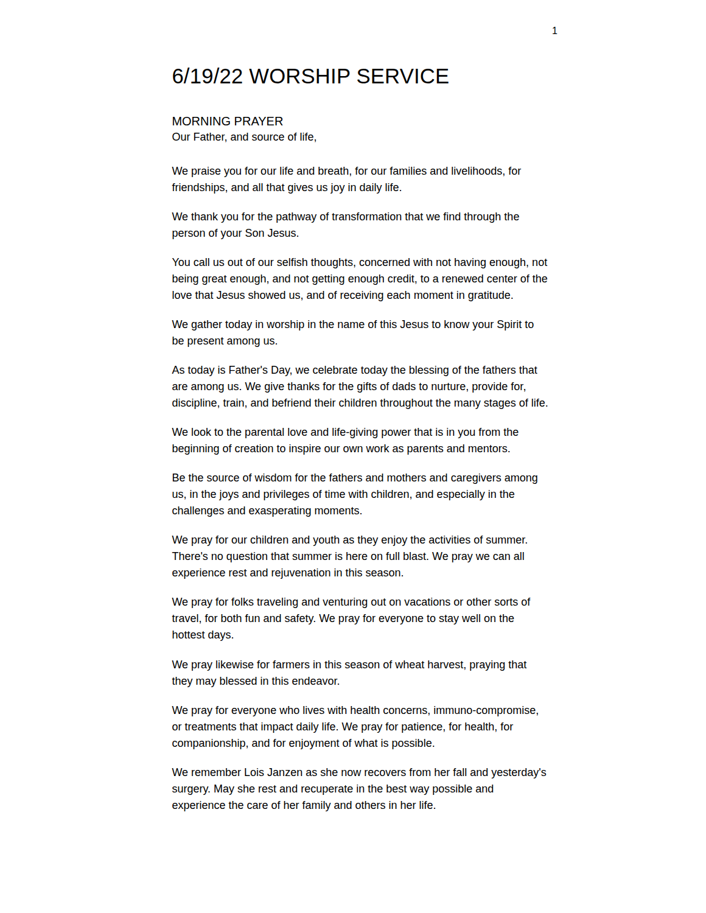1
6/19/22 WORSHIP SERVICE
MORNING PRAYER
Our Father, and source of life,
We praise you for our life and breath, for our families and livelihoods, for friendships, and all that gives us joy in daily life.
We thank you for the pathway of transformation that we find through the person of your Son Jesus.
You call us out of our selfish thoughts, concerned with not having enough, not being great enough, and not getting enough credit, to a renewed center of the love that Jesus showed us, and of receiving each moment in gratitude.
We gather today in worship in the name of this Jesus to know your Spirit to be present among us.
As today is Father's Day, we celebrate today the blessing of the fathers that are among us. We give thanks for the gifts of dads to nurture, provide for, discipline, train, and befriend their children throughout the many stages of life.
We look to the parental love and life-giving power that is in you from the beginning of creation to inspire our own work as parents and mentors.
Be the source of wisdom for the fathers and mothers and caregivers among us, in the joys and privileges of time with children, and especially in the challenges and exasperating moments.
We pray for our children and youth as they enjoy the activities of summer. There's no question that summer is here on full blast. We pray we can all experience rest and rejuvenation in this season.
We pray for folks traveling and venturing out on vacations or other sorts of travel, for both fun and safety. We pray for everyone to stay well on the hottest days.
We pray likewise for farmers in this season of wheat harvest, praying that they may blessed in this endeavor.
We pray for everyone who lives with health concerns, immuno-compromise, or treatments that impact daily life. We pray for patience, for health, for companionship, and for enjoyment of what is possible.
We remember Lois Janzen as she now recovers from her fall and yesterday's surgery. May she rest and recuperate in the best way possible and experience the care of her family and others in her life.